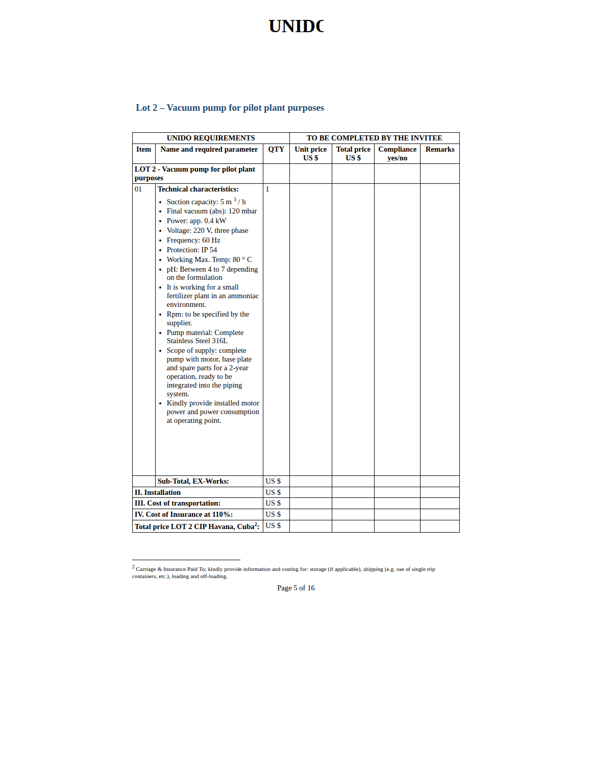Lot 2 – Vacuum pump for pilot plant purposes
| UNIDO REQUIREMENTS | TO BE COMPLETED BY THE INVITEE |
| --- | --- |
| Item | Name and required parameter | QTY | Unit price US $ | Total price US $ | Compliance yes/no | Remarks |
| LOT 2 - Vacuum pump for pilot plant purposes | | | | | |
| 01 | Technical characteristics: Suction capacity: 5 m 3 / h Final vacuum (abs): 120 mbar Power: app. 0.4 kW Voltage: 220 V, three phase Frequency: 60 Hz Protection: IP 54 Working Max. Temp: 80 ° C pH: Between 4 to 7 depending on the formulation It is working for a small fertilizer plant in an ammoniac environment. Rpm: to be specified by the supplier. Pump material: Complete Stainless Steel 316L Scope of supply: complete pump with motor, base plate and spare parts for a 2-year operation, ready to be integrated into the piping system. Kindly provide installed motor power and power consumption at operating point. | 1 | | | | |
| | Sub-Total, EX-Works: | US $ | | | | |
| II. Installation | US $ | | | | |
| III. Cost of transportation: | US $ | | | | |
| IV. Cost of Insurance at 110%: | US $ | | | | |
| Total price LOT 2 CIP Havana, Cuba 2 : | US $ | | | | |
2 Carriage & Insurance Paid To; kindly provide information and costing for: storage (if applicable), shipping (e.g. use of single trip containers, etc.), loading and off-loading.
Page 5 of 16